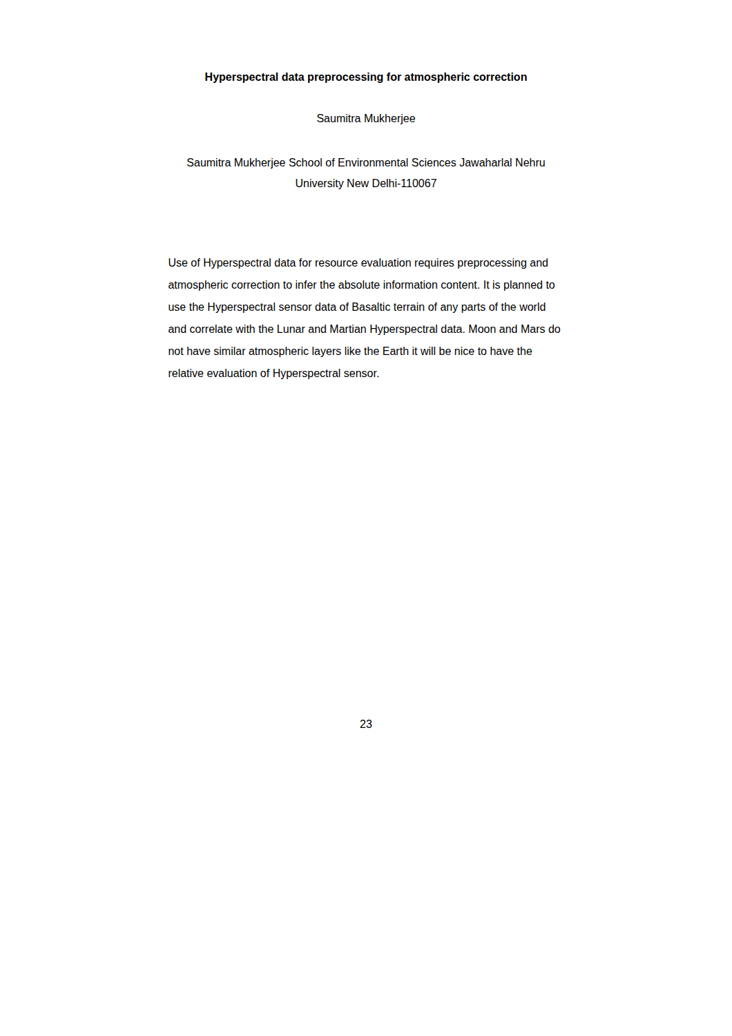Hyperspectral data preprocessing for atmospheric correction
Saumitra Mukherjee
Saumitra Mukherjee School of Environmental Sciences Jawaharlal Nehru University New Delhi-110067
Use of Hyperspectral data for resource evaluation requires preprocessing and atmospheric correction to infer the absolute information content. It is planned to use the Hyperspectral sensor data of Basaltic terrain of any parts of the world and correlate with the Lunar and Martian Hyperspectral data. Moon and Mars do not have similar atmospheric layers like the Earth it will be nice to have the relative evaluation of Hyperspectral sensor.
23